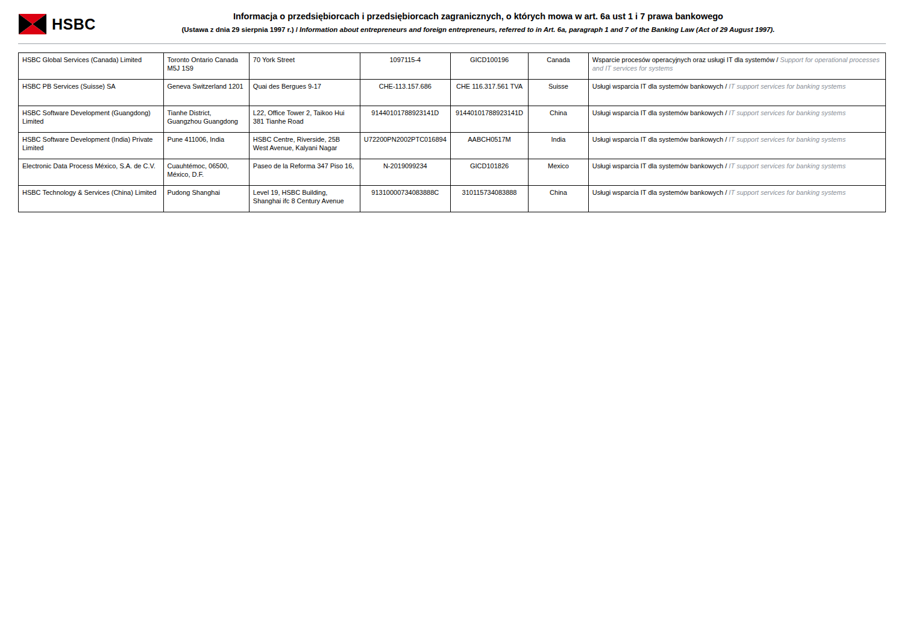HSBC
Informacja o przedsiębiorcach i przedsiębiorcach zagranicznych, o których mowa w art. 6a ust 1 i 7 prawa bankowego
(Ustawa z dnia 29 sierpnia 1997 r.) / Information about entrepreneurs and foreign entrepreneurs, referred to in Art. 6a, paragraph 1 and 7 of the Banking Law (Act of 29 August 1997).
| HSBC Global Services (Canada) Limited | Toronto Ontario Canada M5J 1S9 | 70 York Street | 1097115-4 | GICD100196 | Canada | Wsparcie procesów operacyjnych oraz usługi IT dla systemów / Support for operational processes and IT services for systems |
| HSBC PB Services (Suisse) SA | Geneva Switzerland 1201 | Quai des Bergues 9-17 | CHE-113.157.686 | CHE 116.317.561 TVA | Suisse | Usługi wsparcia IT dla systemów bankowych / IT support services for banking systems |
| HSBC Software Development (Guangdong) Limited | Tianhe District, Guangzhou Guangdong | L22, Office Tower 2, Taikoo Hui 381 Tianhe Road | 91440101788923141D | 91440101788923141D | China | Usługi wsparcia IT dla systemów bankowych / IT support services for banking systems |
| HSBC Software Development (India) Private Limited | Pune 411006, India | HSBC Centre, Riverside, 25B West Avenue, Kalyani Nagar | U72200PN2002PTC016894 | AABCH0517M | India | Usługi wsparcia IT dla systemów bankowych / IT support services for banking systems |
| Electronic Data Process México, S.A. de C.V. | Cuauhtémoc, 06500, México, D.F. | Paseo de la Reforma 347 Piso 16, | N-2019099234 | GICD101826 | Mexico | Usługi wsparcia IT dla systemów bankowych / IT support services for banking systems |
| HSBC Technology & Services (China) Limited | Pudong Shanghai | Level 19, HSBC Building, Shanghai ifc 8 Century Avenue | 91310000734083888C | 310115734083888 | China | Usługi wsparcia IT dla systemów bankowych / IT support services for banking systems |